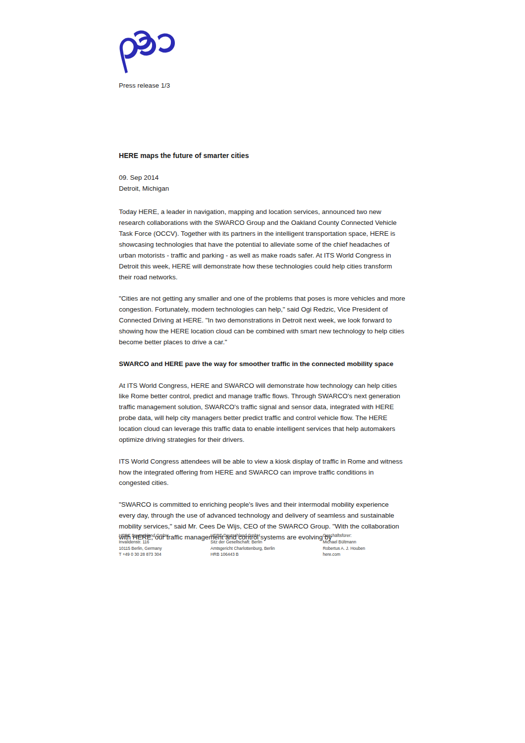Press release 1/3
HERE maps the future of smarter cities
09. Sep 2014 Detroit, Michigan
Today HERE, a leader in navigation, mapping and location services, announced two new research collaborations with the SWARCO Group and the Oakland County Connected Vehicle Task Force (OCCV). Together with its partners in the intelligent transportation space, HERE is showcasing technologies that have the potential to alleviate some of the chief headaches of urban motorists - traffic and parking - as well as make roads safer. At ITS World Congress in Detroit this week, HERE will demonstrate how these technologies could help cities transform their road networks.
"Cities are not getting any smaller and one of the problems that poses is more vehicles and more congestion. Fortunately, modern technologies can help," said Ogi Redzic, Vice President of Connected Driving at HERE. "In two demonstrations in Detroit next week, we look forward to showing how the HERE location cloud can be combined with smart new technology to help cities become better places to drive a car."
SWARCO and HERE pave the way for smoother traffic in the connected mobility space
At ITS World Congress, HERE and SWARCO will demonstrate how technology can help cities like Rome better control, predict and manage traffic flows. Through SWARCO's next generation traffic management solution, SWARCO's traffic signal and sensor data, integrated with HERE probe data, will help city managers better predict traffic and control vehicle flow. The HERE location cloud can leverage this traffic data to enable intelligent services that help automakers optimize driving strategies for their drivers.
ITS World Congress attendees will be able to view a kiosk display of traffic in Rome and witness how the integrated offering from HERE and SWARCO can improve traffic conditions in congested cities.
"SWARCO is committed to enriching people's lives and their intermodal mobility experience every day, through the use of advanced technology and delivery of seamless and sustainable mobility services," said Mr. Cees De Wijs, CEO of the SWARCO Group. "With the collaboration with HERE, our traffic management and control systems are evolving by
HERE Deutschland GmbH
Invalidenstr. 116
10115 Berlin, Germany
T +49 0 30 28 873 304
HERE Deutschland GmbH
Sitz der Gesellschaft: Berlin
Amtsgericht Charlottenburg, Berlin
HRB 106443 B
Geschäftsfürer:
Michael Bültmann
Robertus A. J. Houben
here.com